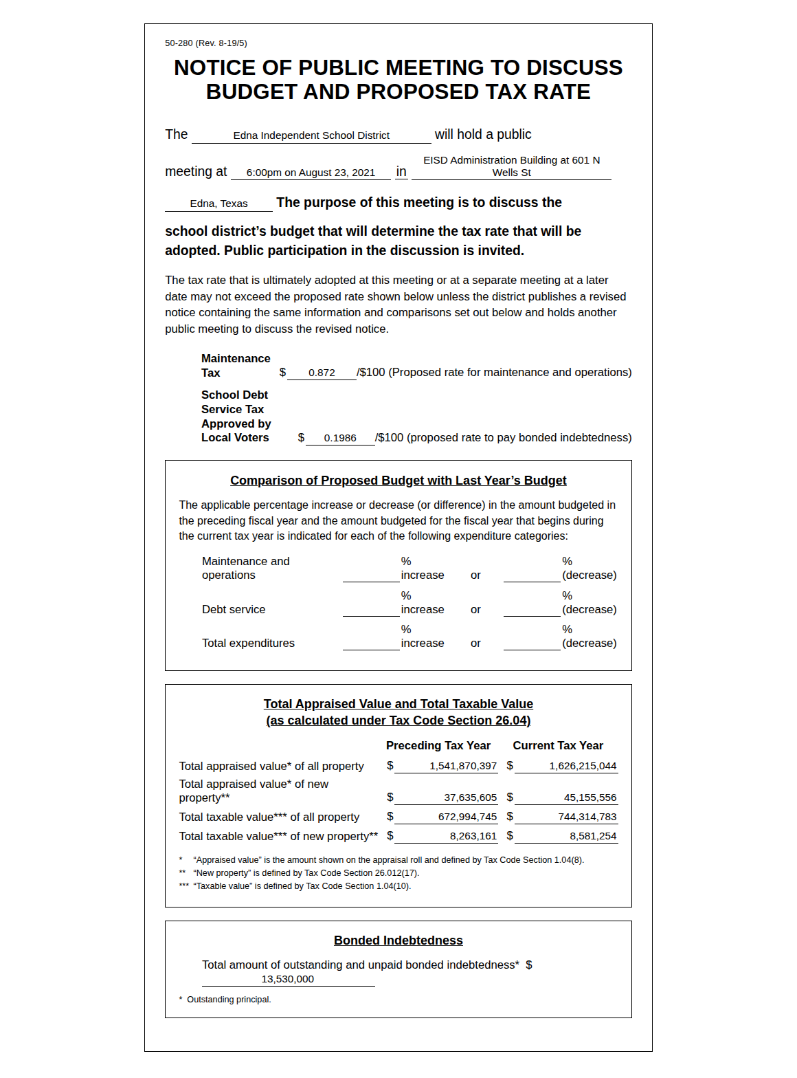50-280 (Rev. 8-19/5)
NOTICE OF PUBLIC MEETING TO DISCUSS
BUDGET AND PROPOSED TAX RATE
The Edna Independent School District will hold a public
meeting at 6:00pm on August 23, 2021 in EISD Administration Building at 601 N Wells St
Edna, Texas The purpose of this meeting is to discuss the
school district’s budget that will determine the tax rate that will be adopted. Public participation in the discussion is invited.
The tax rate that is ultimately adopted at this meeting or at a separate meeting at a later date may not exceed the proposed rate shown below unless the district publishes a revised notice containing the same information and comparisons set out below and holds another public meeting to discuss the revised notice.
Maintenance Tax
$0.872/$100 (Proposed rate for maintenance and operations)
School Debt Service Tax
Approved by Local Voters
$0.1986/$100 (proposed rate to pay bonded indebtedness)
Comparison of Proposed Budget with Last Year’s Budget
The applicable percentage increase or decrease (or difference) in the amount budgeted in the preceding fiscal year and the amount budgeted for the fiscal year that begins during the current tax year is indicated for each of the following expenditure categories:
Maintenance and operations % increase or % (decrease)
Debt service % increase or % (decrease)
Total expenditures % increase or % (decrease)
Total Appraised Value and Total Taxable Value(as calculated under Tax Code Section 26.04)
| | Preceding Tax Year | Current Tax Year |
| --- | --- | --- |
| Total appraised value* of all property | $ 1,541,870,397 | $ 1,626,215,044 |
| Total appraised value* of new property** | $ 37,635,605 | $ 45,155,556 |
| Total taxable value*** of all property | $ 672,994,745 | $ 744,314,783 |
| Total taxable value*** of new property** | $ 8,263,161 | $ 8,581,254 |
*“Appraised value” is the amount shown on the appraisal roll and defined by Tax Code Section 1.04(8).
**“New property” is defined by Tax Code Section 26.012(17).
***“Taxable value” is defined by Tax Code Section 1.04(10).
Bonded Indebtedness
Total amount of outstanding and unpaid bonded indebtedness* $13,530,000
* Outstanding principal.